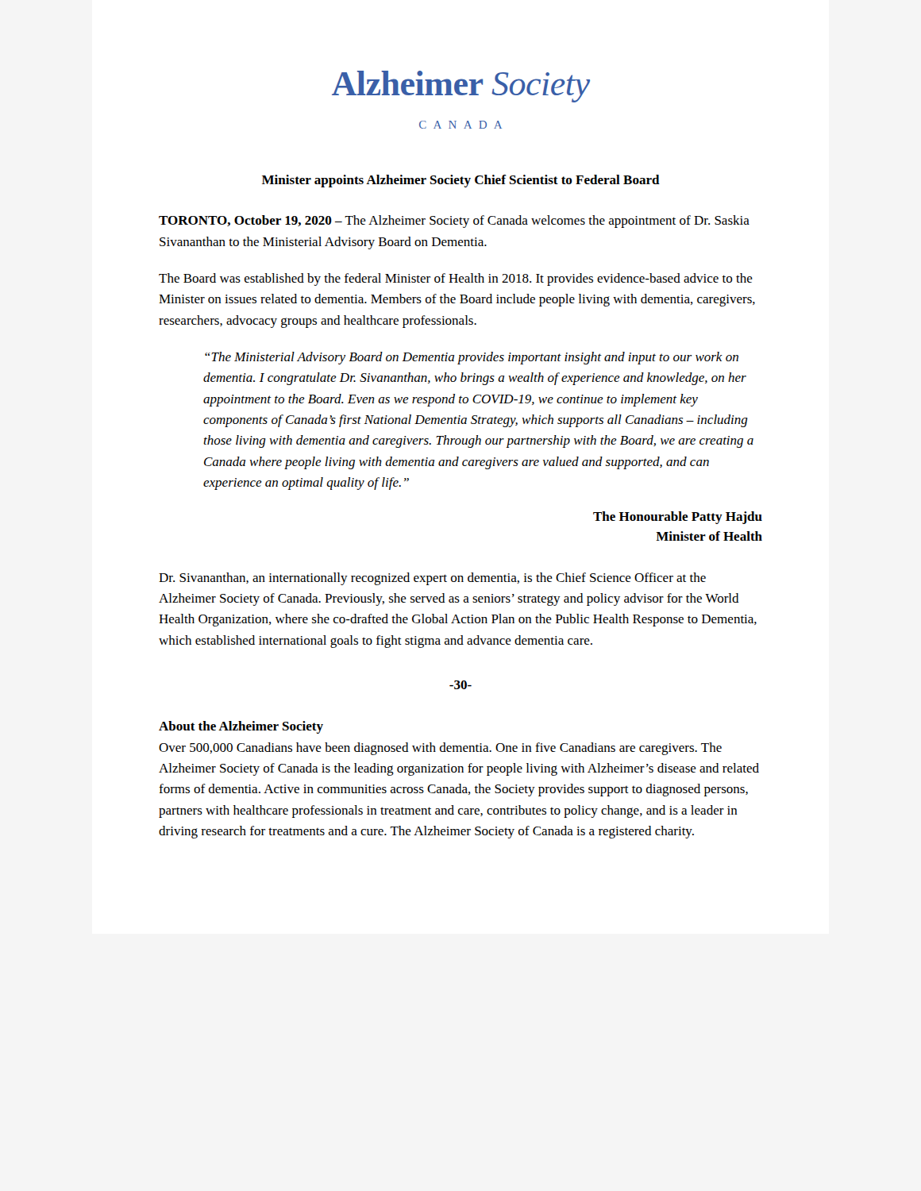Alzheimer Society
CANADA
Minister appoints Alzheimer Society Chief Scientist to Federal Board
TORONTO, October 19, 2020 – The Alzheimer Society of Canada welcomes the appointment of Dr. Saskia Sivananthan to the Ministerial Advisory Board on Dementia.
The Board was established by the federal Minister of Health in 2018. It provides evidence-based advice to the Minister on issues related to dementia. Members of the Board include people living with dementia, caregivers, researchers, advocacy groups and healthcare professionals.
“The Ministerial Advisory Board on Dementia provides important insight and input to our work on dementia. I congratulate Dr. Sivananthan, who brings a wealth of experience and knowledge, on her appointment to the Board. Even as we respond to COVID-19, we continue to implement key components of Canada’s first National Dementia Strategy, which supports all Canadians – including those living with dementia and caregivers. Through our partnership with the Board, we are creating a Canada where people living with dementia and caregivers are valued and supported, and can experience an optimal quality of life.”
The Honourable Patty Hajdu
Minister of Health
Dr. Sivananthan, an internationally recognized expert on dementia, is the Chief Science Officer at the Alzheimer Society of Canada. Previously, she served as a seniors’ strategy and policy advisor for the World Health Organization, where she co-drafted the Global Action Plan on the Public Health Response to Dementia, which established international goals to fight stigma and advance dementia care.
-30-
About the Alzheimer Society
Over 500,000 Canadians have been diagnosed with dementia. One in five Canadians are caregivers. The Alzheimer Society of Canada is the leading organization for people living with Alzheimer’s disease and related forms of dementia. Active in communities across Canada, the Society provides support to diagnosed persons, partners with healthcare professionals in treatment and care, contributes to policy change, and is a leader in driving research for treatments and a cure. The Alzheimer Society of Canada is a registered charity.